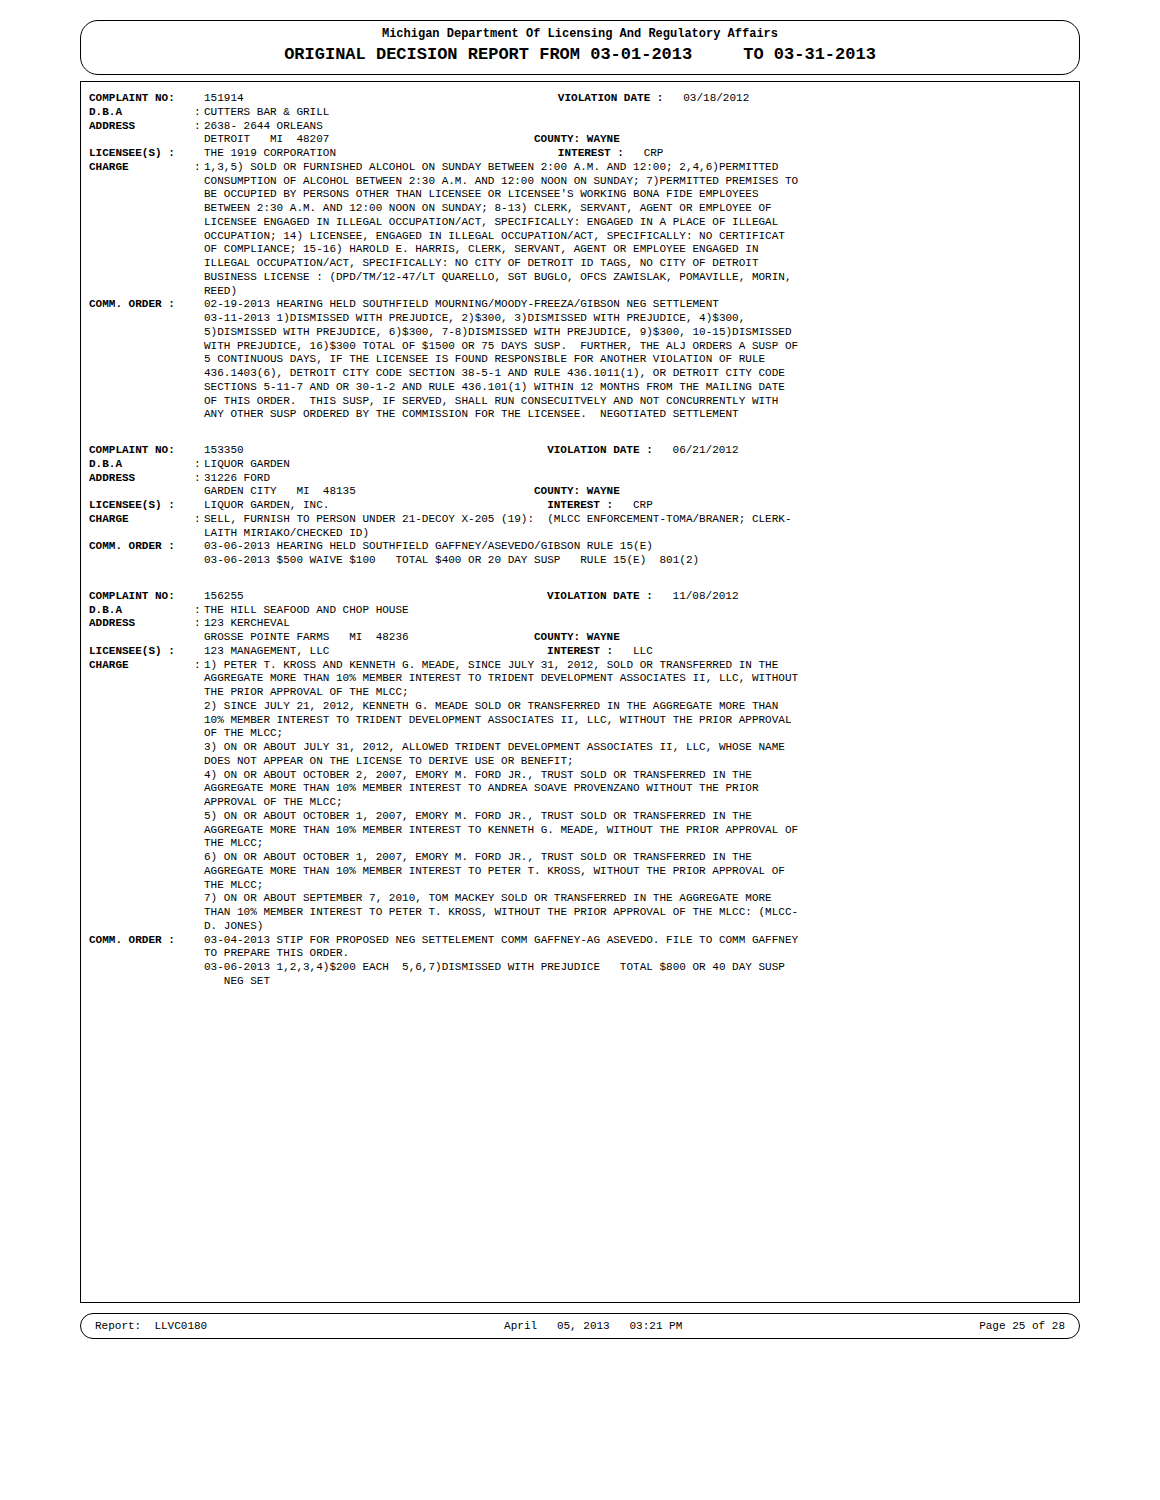Michigan Department Of Licensing And Regulatory Affairs
ORIGINAL DECISION REPORT FROM 03-01-2013 TO 03-31-2013
| COMPLAINT NO: | | 151914 | VIOLATION DATE : 03/18/2012 |
| D.B.A | : | CUTTERS BAR & GRILL |
| ADDRESS | : | 2638- 2644 ORLEANS |
| | | DETROIT MI 48207 COUNTY: WAYNE |
| LICENSEE(S) : | | THE 1919 CORPORATION | INTEREST : CRP |
| CHARGE | : | 1,3,5) SOLD OR FURNISHED ALCOHOL ON SUNDAY BETWEEN 2:00 A.M. AND 12:00; 2,4,6)PERMITTED CONSUMPTION OF ALCOHOL BETWEEN 2:30 A.M. AND 12:00 NOON ON SUNDAY; 7)PERMITTED PREMISES TO BE OCCUPIED BY PERSONS OTHER THAN LICENSEE OR LICENSEE'S WORKING BONA FIDE EMPLOYEES BETWEEN 2:30 A.M. AND 12:00 NOON ON SUNDAY; 8-13) CLERK, SERVANT, AGENT OR EMPLOYEE OF LICENSEE ENGAGED IN ILLEGAL OCCUPATION/ACT, SPECIFICALLY: ENGAGED IN A PLACE OF ILLEGAL OCCUPATION; 14) LICENSEE, ENGAGED IN ILLEGAL OCCUPATION/ACT, SPECIFICALLY: NO CERTIFICAT OF COMPLIANCE; 15-16) HAROLD E. HARRIS, CLERK, SERVANT, AGENT OR EMPLOYEE ENGAGED IN ILLEGAL OCCUPATION/ACT, SPECIFICALLY: NO CITY OF DETROIT ID TAGS, NO CITY OF DETROIT BUSINESS LICENSE : (DPD/TM/12-47/LT QUARELLO, SGT BUGLO, OFCS ZAWISLAK, POMAVILLE, MORIN, REED) |
| COMM. ORDER : | | 02-19-2013 HEARING HELD SOUTHFIELD MOURNING/MOODY-FREEZA/GIBSON NEG SETTLEMENT |
| | | 03-11-2013 1)DISMISSED WITH PREJUDICE, 2)$300, 3)DISMISSED WITH PREJUDICE, 4)$300, 5)DISMISSED WITH PREJUDICE, 6)$300, 7-8)DISMISSED WITH PREJUDICE, 9)$300, 10-15)DISMISSED WITH PREJUDICE, 16)$300 TOTAL OF $1500 OR 75 DAYS SUSP. FURTHER, THE ALJ ORDERS A SUSP OF 5 CONTINUOUS DAYS, IF THE LICENSEE IS FOUND RESPONSIBLE FOR ANOTHER VIOLATION OF RULE 436.1403(6), DETROIT CITY CODE SECTION 38-5-1 AND RULE 436.1011(1), OR DETROIT CITY CODE SECTIONS 5-11-7 AND OR 30-1-2 AND RULE 436.101(1) WITHIN 12 MONTHS FROM THE MAILING DATE OF THIS ORDER. THIS SUSP, IF SERVED, SHALL RUN CONSECUITVELY AND NOT CONCURRENTLY WITH ANY OTHER SUSP ORDERED BY THE COMMISSION FOR THE LICENSEE. NEGOTIATED SETTLEMENT |
| COMPLAINT NO: | | 153350 | VIOLATION DATE : 06/21/2012 |
| D.B.A | : | LIQUOR GARDEN |
| ADDRESS | : | 31226 FORD |
| | | GARDEN CITY MI 48135 COUNTY: WAYNE |
| LICENSEE(S) : | | LIQUOR GARDEN, INC. | INTEREST : CRP |
| CHARGE | : | SELL, FURNISH TO PERSON UNDER 21-DECOY X-205 (19): (MLCC ENFORCEMENT-TOMA/BRANER; CLERK- LAITH MIRIAKO/CHECKED ID) |
| COMM. ORDER : | | 03-06-2013 HEARING HELD SOUTHFIELD GAFFNEY/ASEVEDO/GIBSON RULE 15(E) |
| | | 03-06-2013 $500 WAIVE $100 TOTAL $400 OR 20 DAY SUSP RULE 15(E) 801(2) |
| COMPLAINT NO: | | 156255 | VIOLATION DATE : 11/08/2012 |
| D.B.A | : | THE HILL SEAFOOD AND CHOP HOUSE |
| ADDRESS | : | 123 KERCHEVAL |
| | | GROSSE POINTE FARMS MI 48236 COUNTY: WAYNE |
| LICENSEE(S) : | | 123 MANAGEMENT, LLC | INTEREST : LLC |
| CHARGE | : | 1) PETER T. KROSS AND KENNETH G. MEADE, SINCE JULY 31, 2012, SOLD OR TRANSFERRED IN THE AGGREGATE MORE THAN 10% MEMBER INTEREST TO TRIDENT DEVELOPMENT ASSOCIATES II, LLC, WITHOUT THE PRIOR APPROVAL OF THE MLCC; 2) SINCE JULY 21, 2012, KENNETH G. MEADE SOLD OR TRANSFERRED IN THE AGGREGATE MORE THAN 10% MEMBER INTEREST TO TRIDENT DEVELOPMENT ASSOCIATES II, LLC, WITHOUT THE PRIOR APPROVAL OF THE MLCC; 3) ON OR ABOUT JULY 31, 2012, ALLOWED TRIDENT DEVELOPMENT ASSOCIATES II, LLC, WHOSE NAME DOES NOT APPEAR ON THE LICENSE TO DERIVE USE OR BENEFIT; 4) ON OR ABOUT OCTOBER 2, 2007, EMORY M. FORD JR., TRUST SOLD OR TRANSFERRED IN THE AGGREGATE MORE THAN 10% MEMBER INTEREST TO ANDREA SOAVE PROVENZANO WITHOUT THE PRIOR APPROVAL OF THE MLCC; 5) ON OR ABOUT OCTOBER 1, 2007, EMORY M. FORD JR., TRUST SOLD OR TRANSFERRED IN THE AGGREGATE MORE THAN 10% MEMBER INTEREST TO KENNETH G. MEADE, WITHOUT THE PRIOR APPROVAL OF THE MLCC; 6) ON OR ABOUT OCTOBER 1, 2007, EMORY M. FORD JR., TRUST SOLD OR TRANSFERRED IN THE AGGREGATE MORE THAN 10% MEMBER INTEREST TO PETER T. KROSS, WITHOUT THE PRIOR APPROVAL OF THE MLCC; 7) ON OR ABOUT SEPTEMBER 7, 2010, TOM MACKEY SOLD OR TRANSFERRED IN THE AGGREGATE MORE THAN 10% MEMBER INTEREST TO PETER T. KROSS, WITHOUT THE PRIOR APPROVAL OF THE MLCC: (MLCC- D. JONES) |
| COMM. ORDER : | | 03-04-2013 STIP FOR PROPOSED NEG SETTELEMENT COMM GAFFNEY-AG ASEVEDO. FILE TO COMM GAFFNEY TO PREPARE THIS ORDER. |
| | | 03-06-2013 1,2,3,4)$200 EACH 5,6,7)DISMISSED WITH PREJUDICE TOTAL $800 OR 40 DAY SUSP NEG SET |
Report: LLVC0180
April 05, 2013 03:21 PM
Page 25 of 28